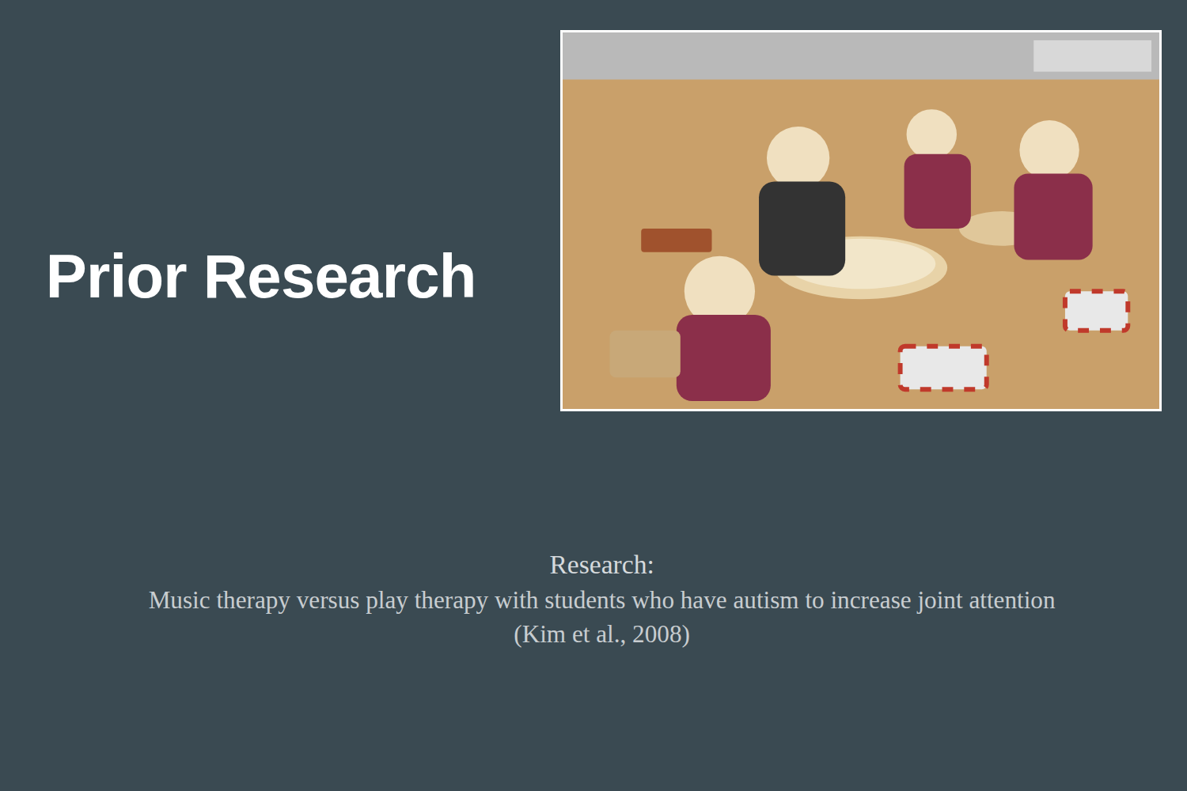Prior Research
Research:
Music therapy versus play therapy with students who have autism to increase joint attention
(Kim et al., 2008)